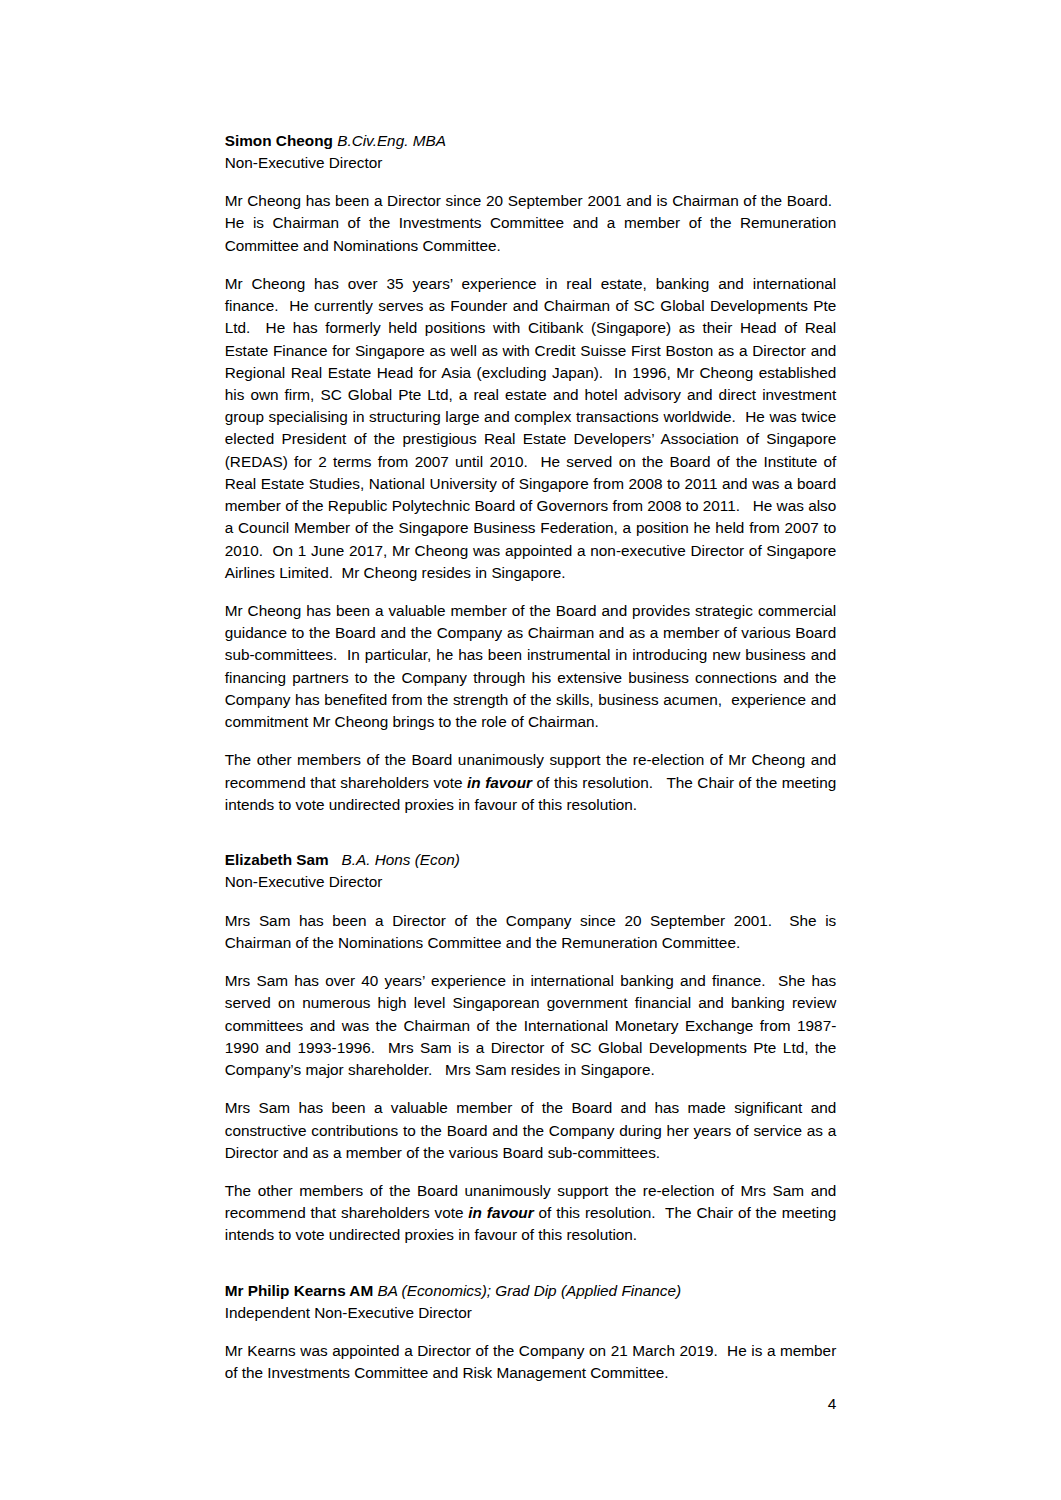Simon Cheong B.Civ.Eng. MBA
Non-Executive Director
Mr Cheong has been a Director since 20 September 2001 and is Chairman of the Board. He is Chairman of the Investments Committee and a member of the Remuneration Committee and Nominations Committee.
Mr Cheong has over 35 years’ experience in real estate, banking and international finance. He currently serves as Founder and Chairman of SC Global Developments Pte Ltd. He has formerly held positions with Citibank (Singapore) as their Head of Real Estate Finance for Singapore as well as with Credit Suisse First Boston as a Director and Regional Real Estate Head for Asia (excluding Japan). In 1996, Mr Cheong established his own firm, SC Global Pte Ltd, a real estate and hotel advisory and direct investment group specialising in structuring large and complex transactions worldwide. He was twice elected President of the prestigious Real Estate Developers’ Association of Singapore (REDAS) for 2 terms from 2007 until 2010. He served on the Board of the Institute of Real Estate Studies, National University of Singapore from 2008 to 2011 and was a board member of the Republic Polytechnic Board of Governors from 2008 to 2011. He was also a Council Member of the Singapore Business Federation, a position he held from 2007 to 2010. On 1 June 2017, Mr Cheong was appointed a non-executive Director of Singapore Airlines Limited. Mr Cheong resides in Singapore.
Mr Cheong has been a valuable member of the Board and provides strategic commercial guidance to the Board and the Company as Chairman and as a member of various Board sub-committees. In particular, he has been instrumental in introducing new business and financing partners to the Company through his extensive business connections and the Company has benefited from the strength of the skills, business acumen, experience and commitment Mr Cheong brings to the role of Chairman.
The other members of the Board unanimously support the re-election of Mr Cheong and recommend that shareholders vote in favour of this resolution. The Chair of the meeting intends to vote undirected proxies in favour of this resolution.
Elizabeth Sam B.A. Hons (Econ)
Non-Executive Director
Mrs Sam has been a Director of the Company since 20 September 2001. She is Chairman of the Nominations Committee and the Remuneration Committee.
Mrs Sam has over 40 years’ experience in international banking and finance. She has served on numerous high level Singaporean government financial and banking review committees and was the Chairman of the International Monetary Exchange from 1987-1990 and 1993-1996. Mrs Sam is a Director of SC Global Developments Pte Ltd, the Company’s major shareholder. Mrs Sam resides in Singapore.
Mrs Sam has been a valuable member of the Board and has made significant and constructive contributions to the Board and the Company during her years of service as a Director and as a member of the various Board sub-committees.
The other members of the Board unanimously support the re-election of Mrs Sam and recommend that shareholders vote in favour of this resolution. The Chair of the meeting intends to vote undirected proxies in favour of this resolution.
Mr Philip Kearns AM BA (Economics); Grad Dip (Applied Finance)
Independent Non-Executive Director
Mr Kearns was appointed a Director of the Company on 21 March 2019. He is a member of the Investments Committee and Risk Management Committee.
4